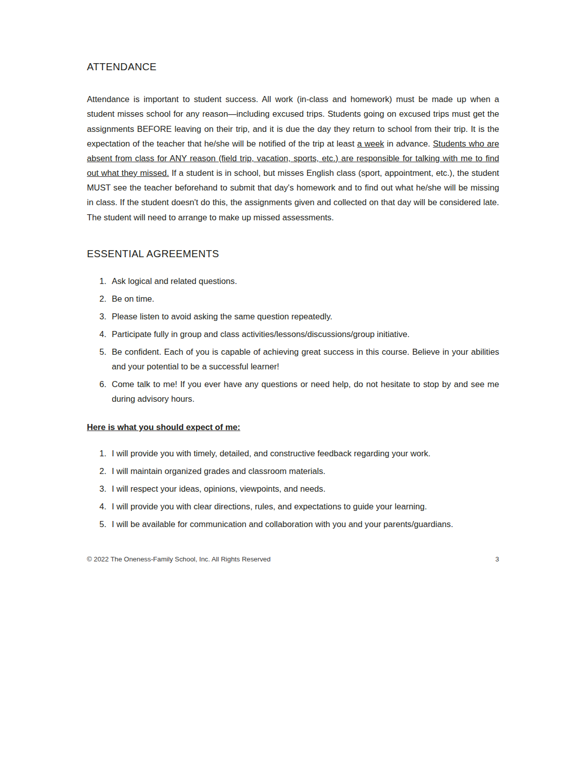ATTENDANCE
Attendance is important to student success. All work (in-class and homework) must be made up when a student misses school for any reason—including excused trips. Students going on excused trips must get the assignments BEFORE leaving on their trip, and it is due the day they return to school from their trip. It is the expectation of the teacher that he/she will be notified of the trip at least a week in advance. Students who are absent from class for ANY reason (field trip, vacation, sports, etc.) are responsible for talking with me to find out what they missed. If a student is in school, but misses English class (sport, appointment, etc.), the student MUST see the teacher beforehand to submit that day's homework and to find out what he/she will be missing in class. If the student doesn't do this, the assignments given and collected on that day will be considered late. The student will need to arrange to make up missed assessments.
ESSENTIAL AGREEMENTS
Ask logical and related questions.
Be on time.
Please listen to avoid asking the same question repeatedly.
Participate fully in group and class activities/lessons/discussions/group initiative.
Be confident. Each of you is capable of achieving great success in this course. Believe in your abilities and your potential to be a successful learner!
Come talk to me! If you ever have any questions or need help, do not hesitate to stop by and see me during advisory hours.
Here is what you should expect of me:
I will provide you with timely, detailed, and constructive feedback regarding your work.
I will maintain organized grades and classroom materials.
I will respect your ideas, opinions, viewpoints, and needs.
I will provide you with clear directions, rules, and expectations to guide your learning.
I will be available for communication and collaboration with you and your parents/guardians.
© 2022 The Oneness-Family School, Inc. All Rights Reserved 3